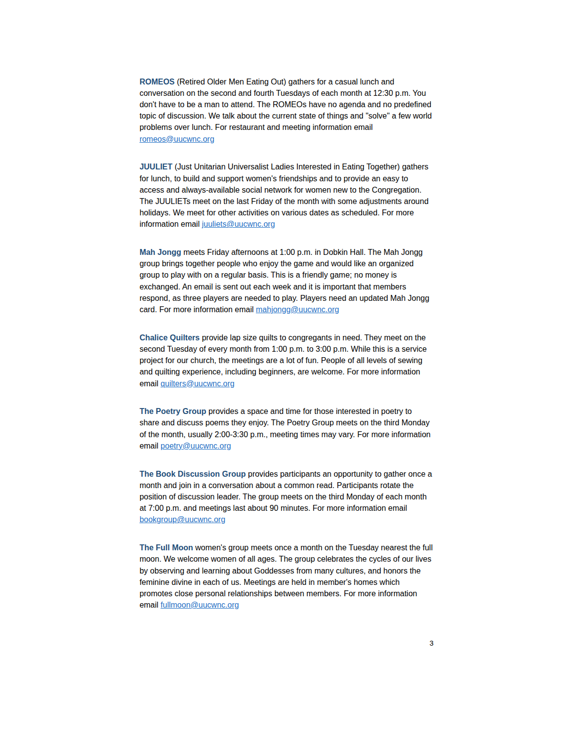ROMEOS (Retired Older Men Eating Out) gathers for a casual lunch and conversation on the second and fourth Tuesdays of each month at 12:30 p.m. You don't have to be a man to attend. The ROMEOs have no agenda and no predefined topic of discussion. We talk about the current state of things and "solve" a few world problems over lunch. For restaurant and meeting information email romeos@uucwnc.org
JUULIET (Just Unitarian Universalist Ladies Interested in Eating Together) gathers for lunch, to build and support women's friendships and to provide an easy to access and always-available social network for women new to the Congregation. The JUULIETs meet on the last Friday of the month with some adjustments around holidays. We meet for other activities on various dates as scheduled. For more information email juuliets@uucwnc.org
Mah Jongg meets Friday afternoons at 1:00 p.m. in Dobkin Hall. The Mah Jongg group brings together people who enjoy the game and would like an organized group to play with on a regular basis. This is a friendly game; no money is exchanged. An email is sent out each week and it is important that members respond, as three players are needed to play. Players need an updated Mah Jongg card. For more information email mahjongg@uucwnc.org
Chalice Quilters provide lap size quilts to congregants in need. They meet on the second Tuesday of every month from 1:00 p.m. to 3:00 p.m. While this is a service project for our church, the meetings are a lot of fun. People of all levels of sewing and quilting experience, including beginners, are welcome. For more information email quilters@uucwnc.org
The Poetry Group provides a space and time for those interested in poetry to share and discuss poems they enjoy. The Poetry Group meets on the third Monday of the month, usually 2:00-3:30 p.m., meeting times may vary. For more information email poetry@uucwnc.org
The Book Discussion Group provides participants an opportunity to gather once a month and join in a conversation about a common read. Participants rotate the position of discussion leader. The group meets on the third Monday of each month at 7:00 p.m. and meetings last about 90 minutes. For more information email bookgroup@uucwnc.org
The Full Moon women's group meets once a month on the Tuesday nearest the full moon. We welcome women of all ages. The group celebrates the cycles of our lives by observing and learning about Goddesses from many cultures, and honors the feminine divine in each of us. Meetings are held in member's homes which promotes close personal relationships between members. For more information email fullmoon@uucwnc.org
3